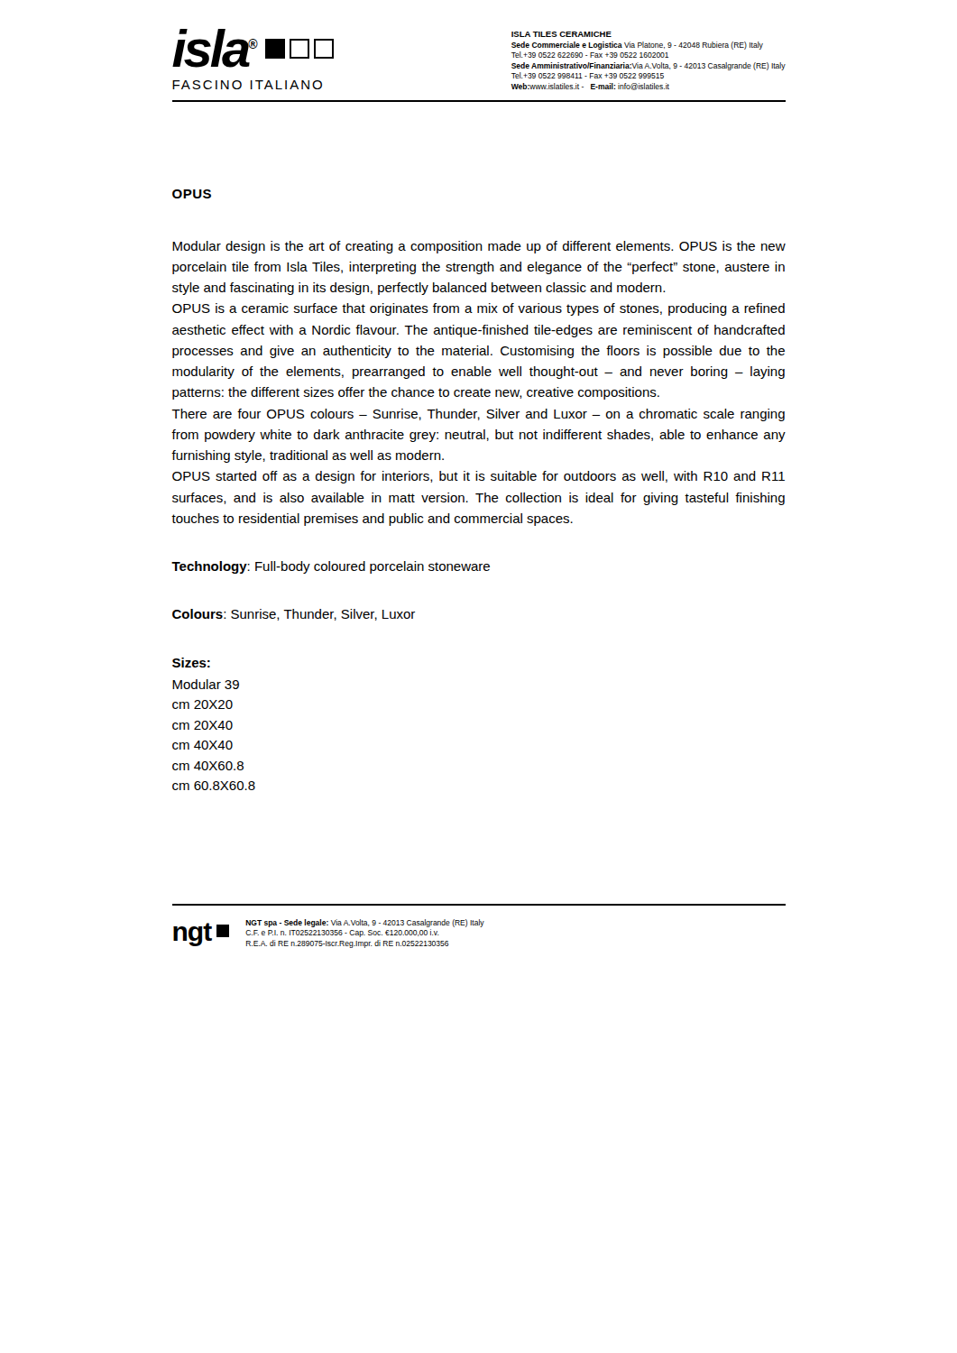isla®
FASCINO ITALIANO
ISLA TILES CERAMICHE
Sede Commerciale e Logistica Via Platone, 9 - 42048 Rubiera (RE) Italy
Tel.+39 0522 622690 - Fax +39 0522 1602001
Sede Amministrativo/Finanziaria: Via A.Volta, 9 - 42013 Casalgrande (RE) Italy
Tel.+39 0522 998411 - Fax +39 0522 999515
Web: www.islatiles.it - E-mail: info@islatiles.it
OPUS
Modular design is the art of creating a composition made up of different elements. OPUS is the new porcelain tile from Isla Tiles, interpreting the strength and elegance of the “perfect” stone, austere in style and fascinating in its design, perfectly balanced between classic and modern.
OPUS is a ceramic surface that originates from a mix of various types of stones, producing a refined aesthetic effect with a Nordic flavour. The antique-finished tile-edges are reminiscent of handcrafted processes and give an authenticity to the material. Customising the floors is possible due to the modularity of the elements, prearranged to enable well thought-out – and never boring – laying patterns: the different sizes offer the chance to create new, creative compositions.
There are four OPUS colours – Sunrise, Thunder, Silver and Luxor – on a chromatic scale ranging from powdery white to dark anthracite grey: neutral, but not indifferent shades, able to enhance any furnishing style, traditional as well as modern.
OPUS started off as a design for interiors, but it is suitable for outdoors as well, with R10 and R11 surfaces, and is also available in matt version. The collection is ideal for giving tasteful finishing touches to residential premises and public and commercial spaces.
Technology: Full-body coloured porcelain stoneware
Colours: Sunrise, Thunder, Silver, Luxor
Sizes:
Modular 39
cm 20X20
cm 20X40
cm 40X40
cm 40X60.8
cm 60.8X60.8
ngt
NGT spa - Sede legale: Via A.Volta, 9 - 42013 Casalgrande (RE) Italy
C.F. e P.I. n. IT02522130356 - Cap. Soc. €120.000,00 i.v.
R.E.A. di RE n.289075-Iscr.Reg.Impr. di RE n.02522130356